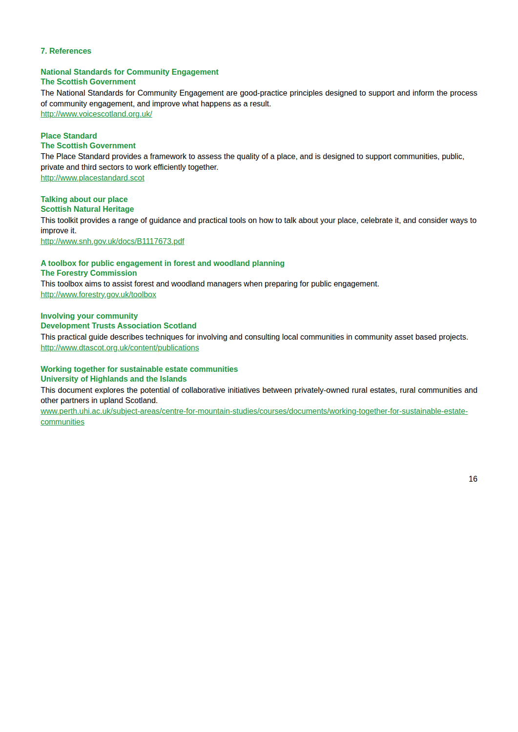7. References
National Standards for Community Engagement
The Scottish Government
The National Standards for Community Engagement are good-practice principles designed to support and inform the process of community engagement, and improve what happens as a result.
http://www.voicescotland.org.uk/
Place Standard
The Scottish Government
The Place Standard provides a framework to assess the quality of a place, and is designed to support communities, public, private and third sectors to work efficiently together.
http://www.placestandard.scot
Talking about our place
Scottish Natural Heritage
This toolkit provides a range of guidance and practical tools on how to talk about your place, celebrate it, and consider ways to improve it.
http://www.snh.gov.uk/docs/B1117673.pdf
A toolbox for public engagement in forest and woodland planning
The Forestry Commission
This toolbox aims to assist forest and woodland managers when preparing for public engagement.
http://www.forestry.gov.uk/toolbox
Involving your community
Development Trusts Association Scotland
This practical guide describes techniques for involving and consulting local communities in community asset based projects.
http://www.dtascot.org.uk/content/publications
Working together for sustainable estate communities
University of Highlands and the Islands
This document explores the potential of collaborative initiatives between privately-owned rural estates, rural communities and other partners in upland Scotland.
www.perth.uhi.ac.uk/subject-areas/centre-for-mountain-studies/courses/documents/working-together-for-sustainable-estate-communities
16